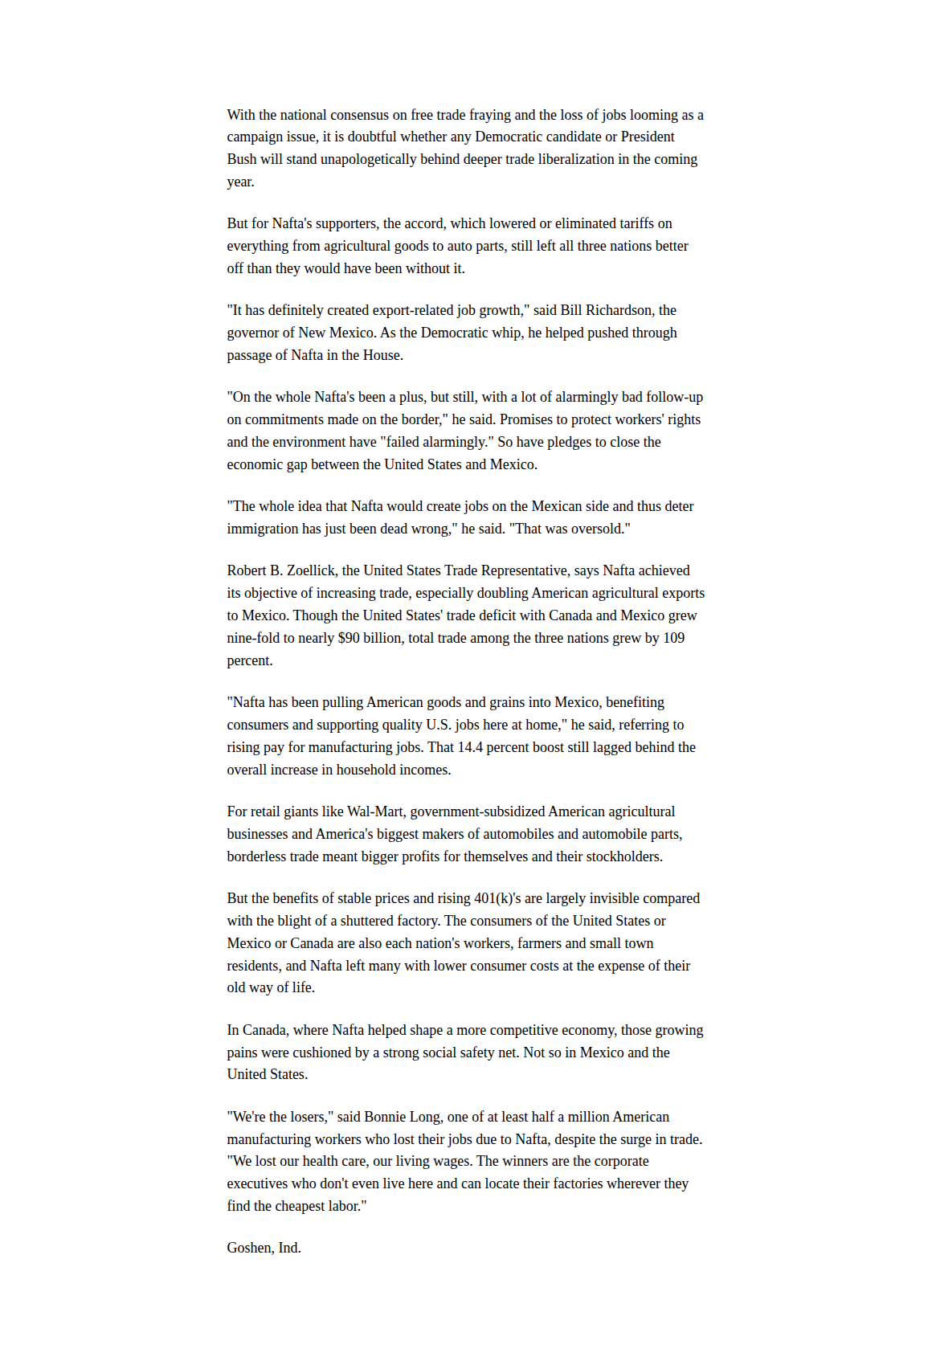With the national consensus on free trade fraying and the loss of jobs looming as a campaign issue, it is doubtful whether any Democratic candidate or President Bush will stand unapologetically behind deeper trade liberalization in the coming year.
But for Nafta's supporters, the accord, which lowered or eliminated tariffs on everything from agricultural goods to auto parts, still left all three nations better off than they would have been without it.
"It has definitely created export-related job growth," said Bill Richardson, the governor of New Mexico. As the Democratic whip, he helped pushed through passage of Nafta in the House.
"On the whole Nafta's been a plus, but still, with a lot of alarmingly bad follow-up on commitments made on the border," he said. Promises to protect workers' rights and the environment have "failed alarmingly." So have pledges to close the economic gap between the United States and Mexico.
"The whole idea that Nafta would create jobs on the Mexican side and thus deter immigration has just been dead wrong," he said. "That was oversold."
Robert B. Zoellick, the United States Trade Representative, says Nafta achieved its objective of increasing trade, especially doubling American agricultural exports to Mexico. Though the United States' trade deficit with Canada and Mexico grew nine-fold to nearly $90 billion, total trade among the three nations grew by 109 percent.
"Nafta has been pulling American goods and grains into Mexico, benefiting consumers and supporting quality U.S. jobs here at home," he said, referring to rising pay for manufacturing jobs. That 14.4 percent boost still lagged behind the overall increase in household incomes.
For retail giants like Wal-Mart, government-subsidized American agricultural businesses and America's biggest makers of automobiles and automobile parts, borderless trade meant bigger profits for themselves and their stockholders.
But the benefits of stable prices and rising 401(k)'s are largely invisible compared with the blight of a shuttered factory. The consumers of the United States or Mexico or Canada are also each nation's workers, farmers and small town residents, and Nafta left many with lower consumer costs at the expense of their old way of life.
In Canada, where Nafta helped shape a more competitive economy, those growing pains were cushioned by a strong social safety net. Not so in Mexico and the United States.
"We're the losers," said Bonnie Long, one of at least half a million American manufacturing workers who lost their jobs due to Nafta, despite the surge in trade. "We lost our health care, our living wages. The winners are the corporate executives who don't even live here and can locate their factories wherever they find the cheapest labor."
Goshen, Ind.